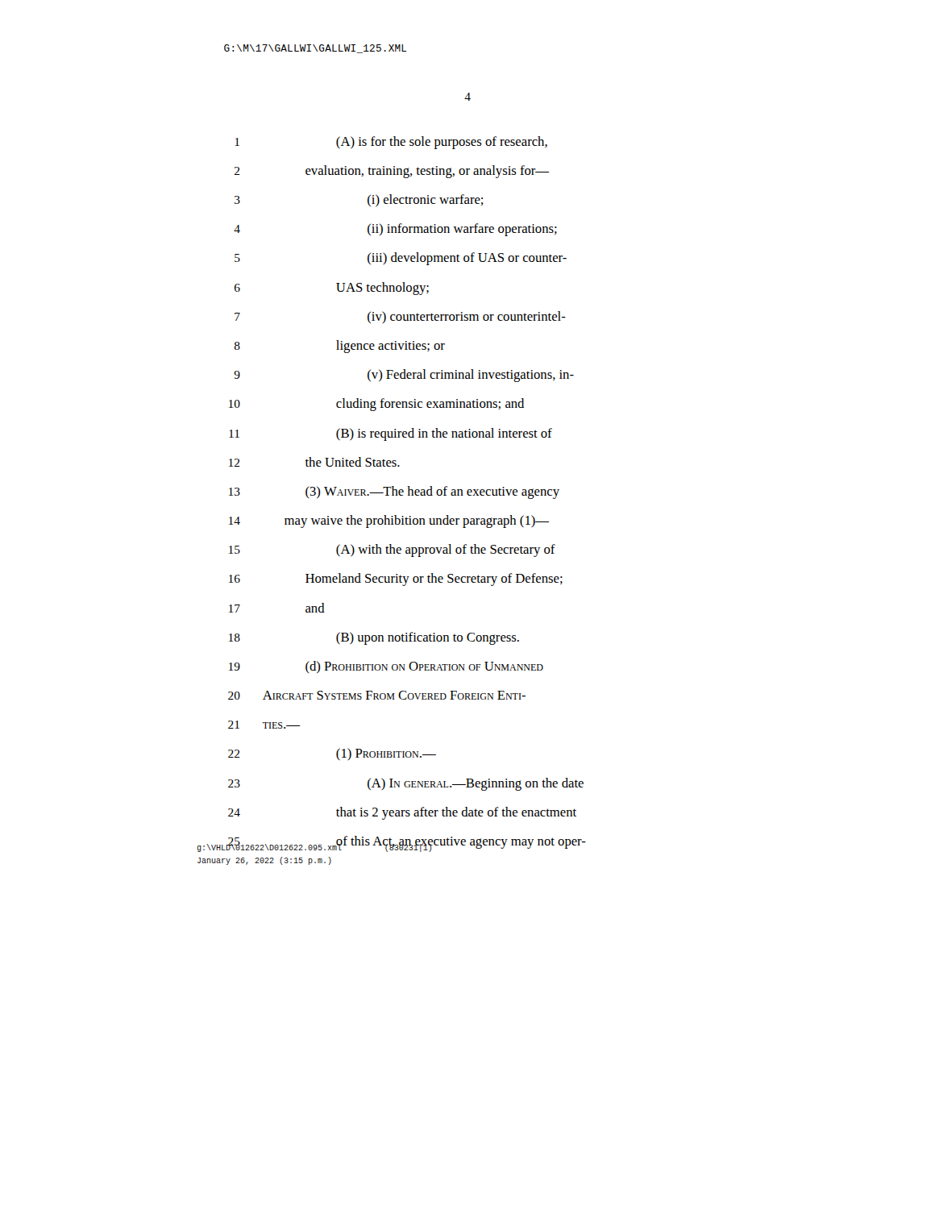G:\M\17\GALLWI\GALLWI_125.XML
4
| 1 | (A) is for the sole purposes of research, |
| 2 | evaluation, training, testing, or analysis for— |
| 3 | (i) electronic warfare; |
| 4 | (ii) information warfare operations; |
| 5 | (iii) development of UAS or counter- |
| 6 | UAS technology; |
| 7 | (iv) counterterrorism or counterintel- |
| 8 | ligence activities; or |
| 9 | (v) Federal criminal investigations, in- |
| 10 | cluding forensic examinations; and |
| 11 | (B) is required in the national interest of |
| 12 | the United States. |
| 13 | (3) Waiver. —The head of an executive agency |
| 14 | may waive the prohibition under paragraph (1)— |
| 15 | (A) with the approval of the Secretary of |
| 16 | Homeland Security or the Secretary of Defense; |
| 17 | and |
| 18 | (B) upon notification to Congress. |
| 19 | (d) Prohibition on Operation of Unmanned |
| 20 | Aircraft Systems From Covered Foreign Enti- |
| 21 | ties. — |
| 22 | (1) Prohibition. — |
| 23 | (A) In general. —Beginning on the date |
| 24 | that is 2 years after the date of the enactment |
| 25 | of this Act, an executive agency may not oper- |
g:\VHLD\012622\D012622.095.xml (830231|1)
January 26, 2022 (3:15 p.m.)